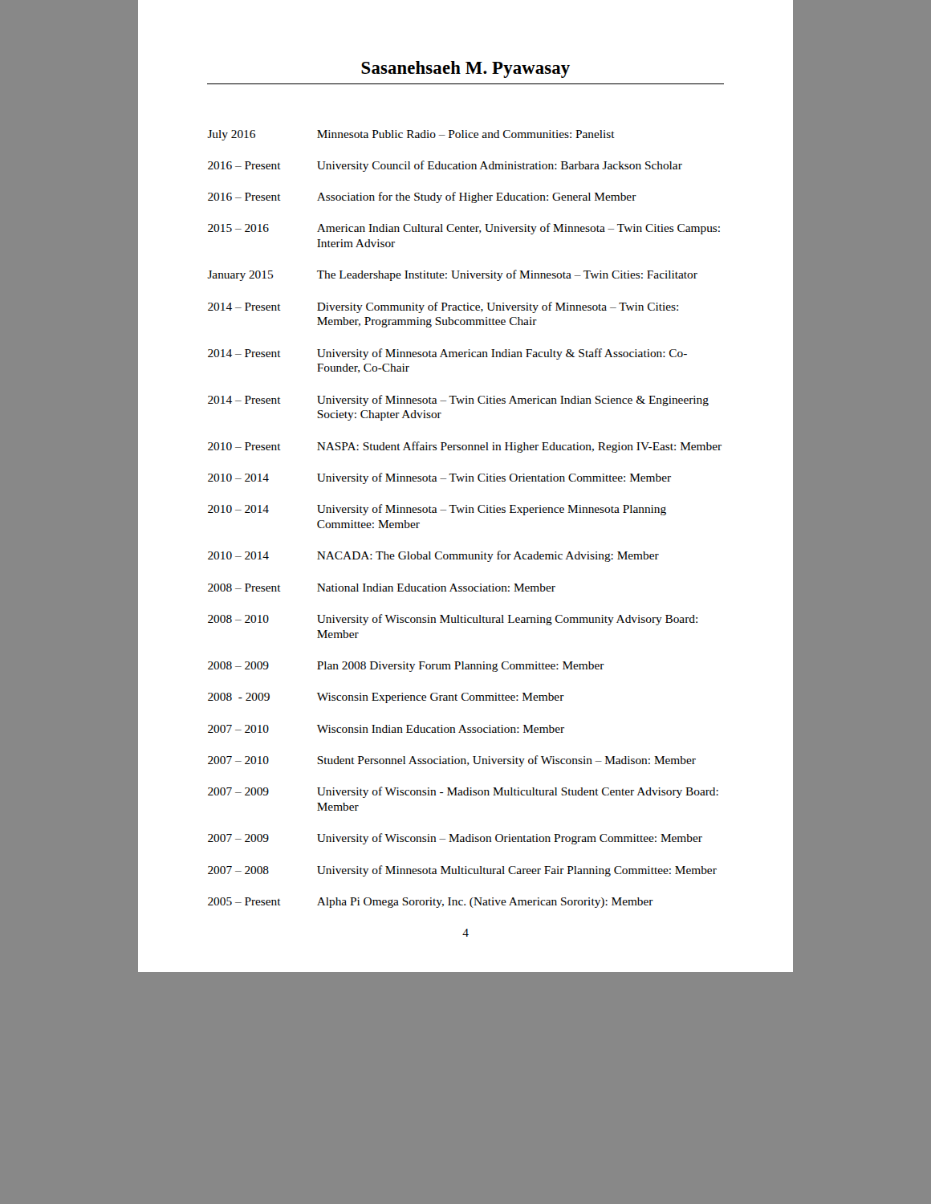Sasanehsaeh M. Pyawasay
| July 2016 | Minnesota Public Radio – Police and Communities: Panelist |
| 2016 – Present | University Council of Education Administration: Barbara Jackson Scholar |
| 2016 – Present | Association for the Study of Higher Education: General Member |
| 2015 – 2016 | American Indian Cultural Center, University of Minnesota – Twin Cities Campus: Interim Advisor |
| January 2015 | The Leadershape Institute: University of Minnesota – Twin Cities: Facilitator |
| 2014 – Present | Diversity Community of Practice, University of Minnesota – Twin Cities: Member, Programming Subcommittee Chair |
| 2014 – Present | University of Minnesota American Indian Faculty & Staff Association: Co-Founder, Co-Chair |
| 2014 – Present | University of Minnesota – Twin Cities American Indian Science & Engineering Society: Chapter Advisor |
| 2010 – Present | NASPA: Student Affairs Personnel in Higher Education, Region IV-East: Member |
| 2010 – 2014 | University of Minnesota – Twin Cities Orientation Committee: Member |
| 2010 – 2014 | University of Minnesota – Twin Cities Experience Minnesota Planning Committee: Member |
| 2010 – 2014 | NACADA: The Global Community for Academic Advising: Member |
| 2008 – Present | National Indian Education Association: Member |
| 2008 – 2010 | University of Wisconsin Multicultural Learning Community Advisory Board: Member |
| 2008 – 2009 | Plan 2008 Diversity Forum Planning Committee: Member |
| 2008 - 2009 | Wisconsin Experience Grant Committee: Member |
| 2007 – 2010 | Wisconsin Indian Education Association: Member |
| 2007 – 2010 | Student Personnel Association, University of Wisconsin – Madison: Member |
| 2007 – 2009 | University of Wisconsin - Madison Multicultural Student Center Advisory Board: Member |
| 2007 – 2009 | University of Wisconsin – Madison Orientation Program Committee: Member |
| 2007 – 2008 | University of Minnesota Multicultural Career Fair Planning Committee: Member |
| 2005 – Present | Alpha Pi Omega Sorority, Inc. (Native American Sorority): Member |
4